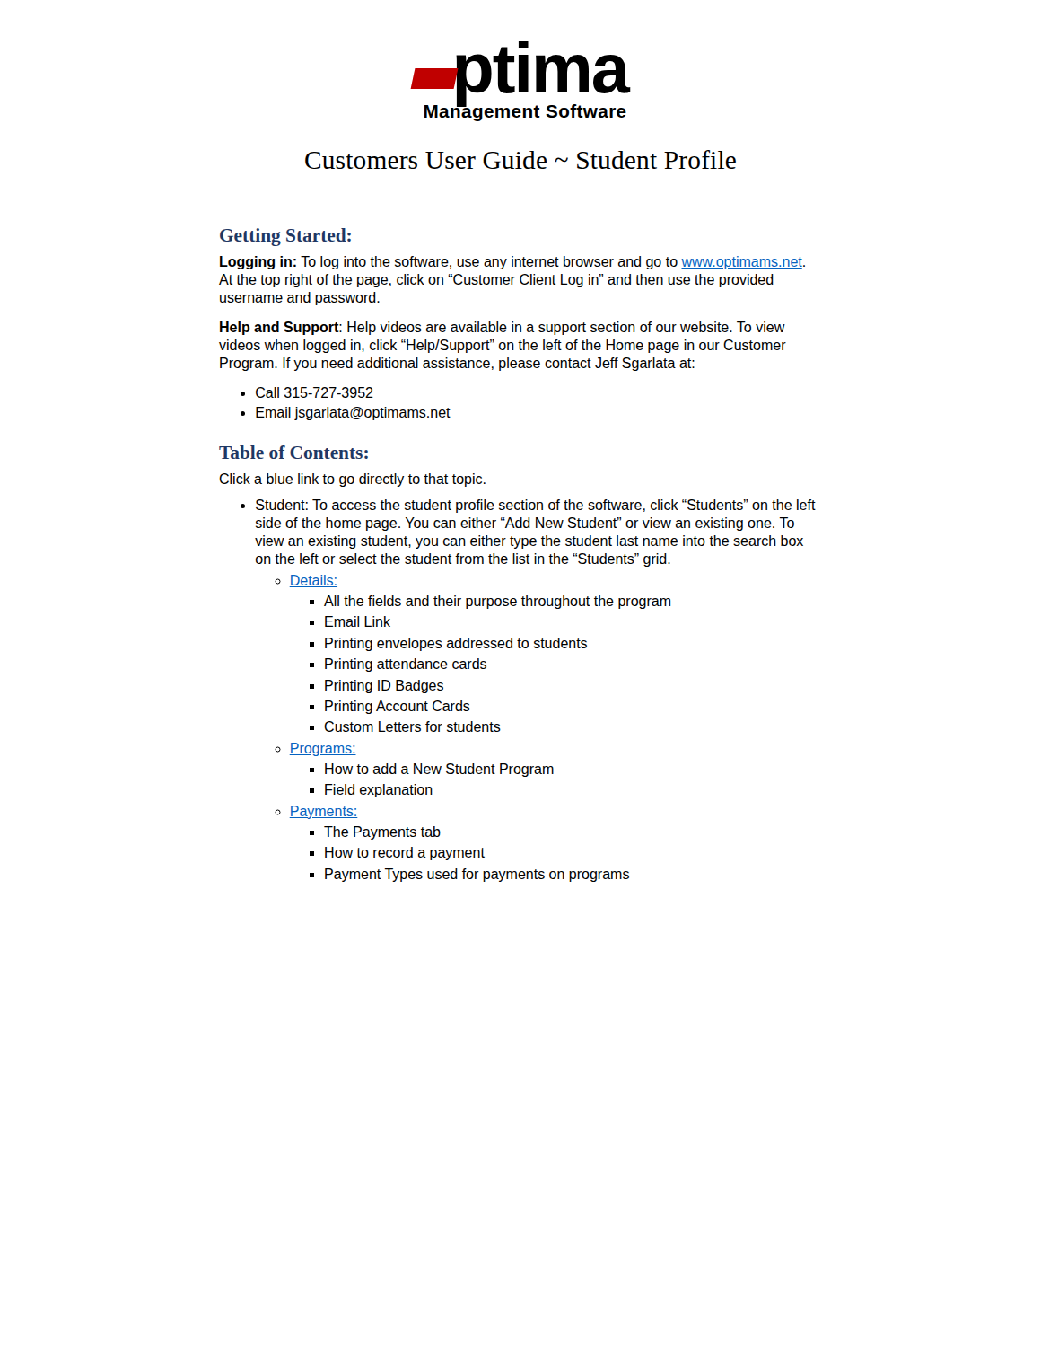ptima
Management Software
Customers User Guide ~ Student Profile
Getting Started:
Logging in: To log into the software, use any internet browser and go to www.optimams.net. At the top right of the page, click on “Customer Client Log in” and then use the provided username and password.
Help and Support: Help videos are available in a support section of our website. To view videos when logged in, click “Help/Support” on the left of the Home page in our Customer Program. If you need additional assistance, please contact Jeff Sgarlata at:
Call 315-727-3952
Email jsgarlata@optimams.net
Table of Contents:
Click a blue link to go directly to that topic.
Student: To access the student profile section of the software, click “Students” on the left side of the home page. You can either “Add New Student” or view an existing one. To view an existing student, you can either type the student last name into the search box on the left or select the student from the list in the “Students” grid.
Details:
All the fields and their purpose throughout the program
Email Link
Printing envelopes addressed to students
Printing attendance cards
Printing ID Badges
Printing Account Cards
Custom Letters for students
Programs:
How to add a New Student Program
Field explanation
Payments:
The Payments tab
How to record a payment
Payment Types used for payments on programs